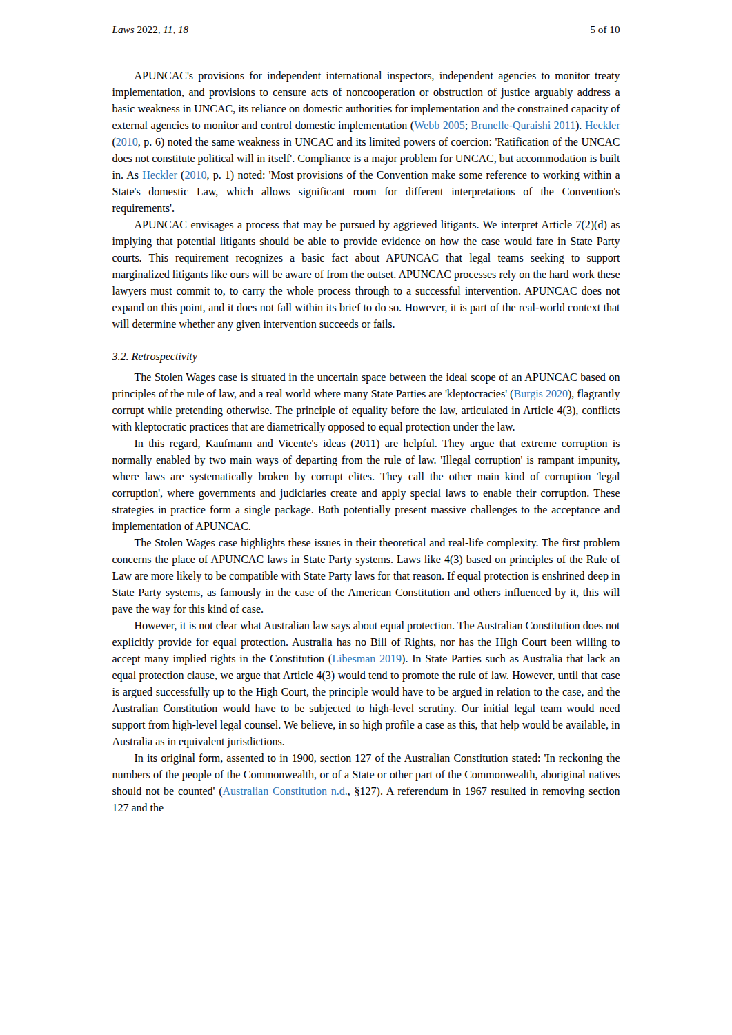Laws 2022, 11, 18 5 of 10
APUNCAC's provisions for independent international inspectors, independent agencies to monitor treaty implementation, and provisions to censure acts of noncooperation or obstruction of justice arguably address a basic weakness in UNCAC, its reliance on domestic authorities for implementation and the constrained capacity of external agencies to monitor and control domestic implementation (Webb 2005; Brunelle-Quraishi 2011). Heckler (2010, p. 6) noted the same weakness in UNCAC and its limited powers of coercion: 'Ratification of the UNCAC does not constitute political will in itself'. Compliance is a major problem for UNCAC, but accommodation is built in. As Heckler (2010, p. 1) noted: 'Most provisions of the Convention make some reference to working within a State's domestic Law, which allows significant room for different interpretations of the Convention's requirements'.
APUNCAC envisages a process that may be pursued by aggrieved litigants. We interpret Article 7(2)(d) as implying that potential litigants should be able to provide evidence on how the case would fare in State Party courts. This requirement recognizes a basic fact about APUNCAC that legal teams seeking to support marginalized litigants like ours will be aware of from the outset. APUNCAC processes rely on the hard work these lawyers must commit to, to carry the whole process through to a successful intervention. APUNCAC does not expand on this point, and it does not fall within its brief to do so. However, it is part of the real-world context that will determine whether any given intervention succeeds or fails.
3.2. Retrospectivity
The Stolen Wages case is situated in the uncertain space between the ideal scope of an APUNCAC based on principles of the rule of law, and a real world where many State Parties are 'kleptocracies' (Burgis 2020), flagrantly corrupt while pretending otherwise. The principle of equality before the law, articulated in Article 4(3), conflicts with kleptocratic practices that are diametrically opposed to equal protection under the law.
In this regard, Kaufmann and Vicente's ideas (2011) are helpful. They argue that extreme corruption is normally enabled by two main ways of departing from the rule of law. 'Illegal corruption' is rampant impunity, where laws are systematically broken by corrupt elites. They call the other main kind of corruption 'legal corruption', where governments and judiciaries create and apply special laws to enable their corruption. These strategies in practice form a single package. Both potentially present massive challenges to the acceptance and implementation of APUNCAC.
The Stolen Wages case highlights these issues in their theoretical and real-life complexity. The first problem concerns the place of APUNCAC laws in State Party systems. Laws like 4(3) based on principles of the Rule of Law are more likely to be compatible with State Party laws for that reason. If equal protection is enshrined deep in State Party systems, as famously in the case of the American Constitution and others influenced by it, this will pave the way for this kind of case.
However, it is not clear what Australian law says about equal protection. The Australian Constitution does not explicitly provide for equal protection. Australia has no Bill of Rights, nor has the High Court been willing to accept many implied rights in the Constitution (Libesman 2019). In State Parties such as Australia that lack an equal protection clause, we argue that Article 4(3) would tend to promote the rule of law. However, until that case is argued successfully up to the High Court, the principle would have to be argued in relation to the case, and the Australian Constitution would have to be subjected to high-level scrutiny. Our initial legal team would need support from high-level legal counsel. We believe, in so high profile a case as this, that help would be available, in Australia as in equivalent jurisdictions.
In its original form, assented to in 1900, section 127 of the Australian Constitution stated: 'In reckoning the numbers of the people of the Commonwealth, or of a State or other part of the Commonwealth, aboriginal natives should not be counted' (Australian Constitution n.d., §127). A referendum in 1967 resulted in removing section 127 and the